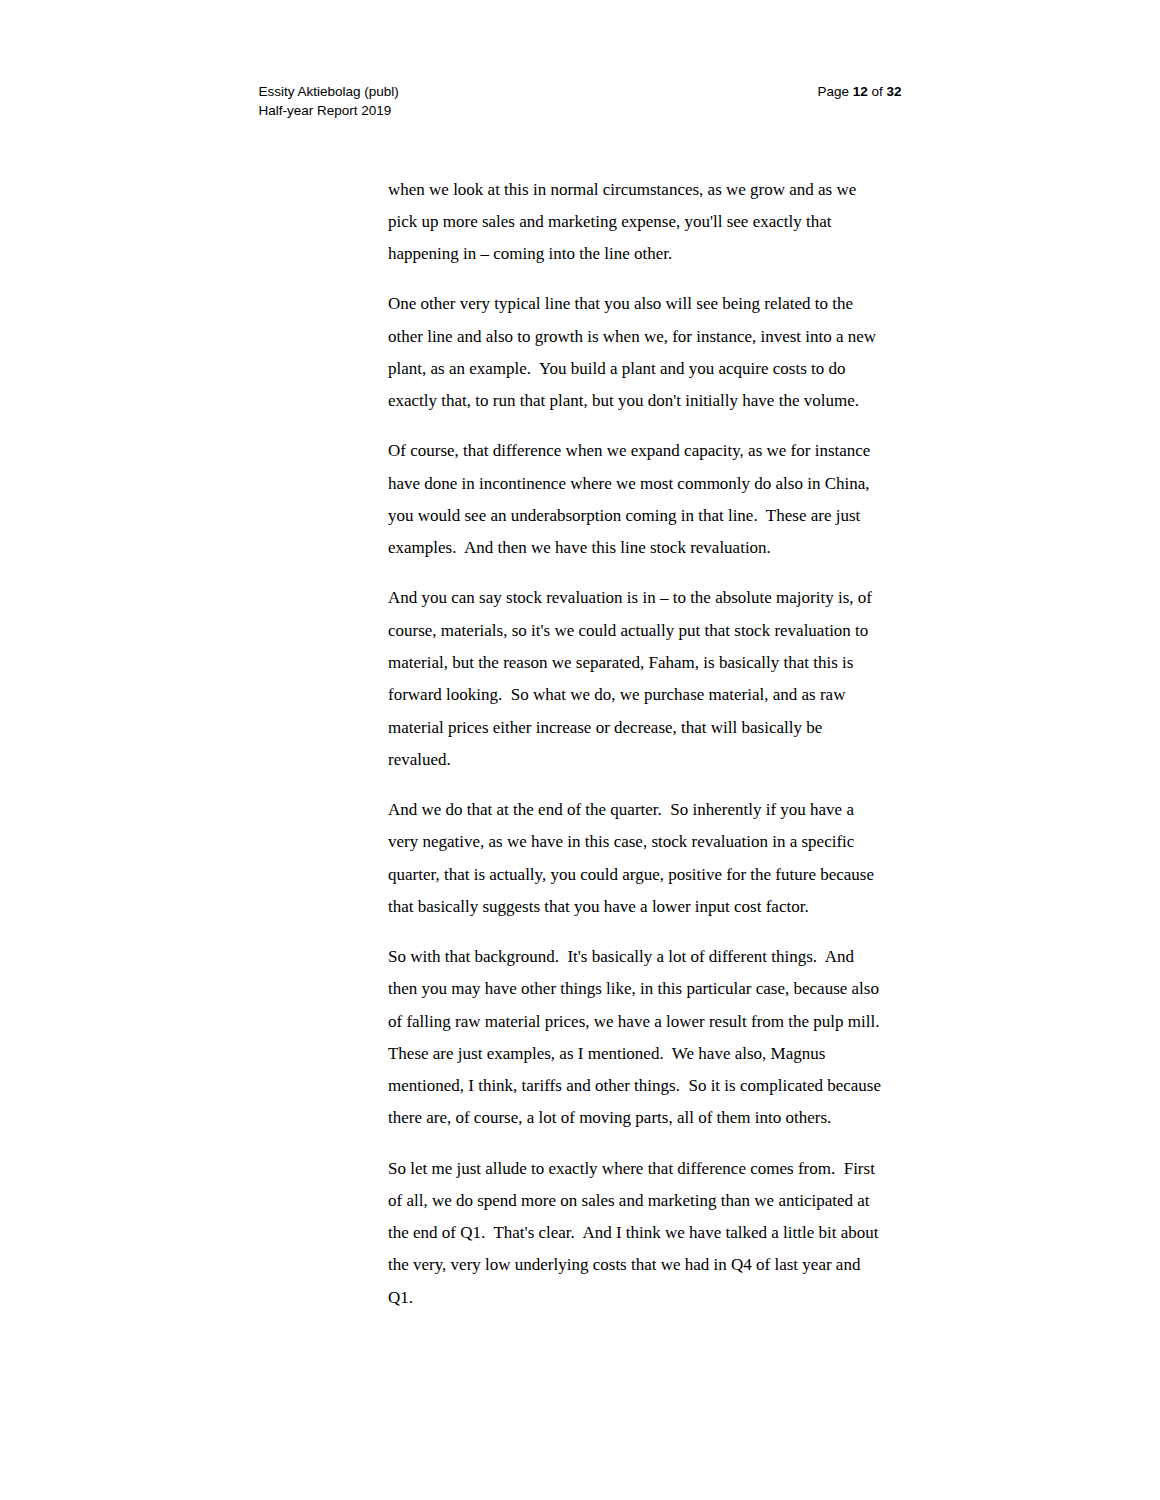Essity Aktiebolag (publ)
Half-year Report 2019
Page 12 of 32
when we look at this in normal circumstances, as we grow and as we pick up more sales and marketing expense, you'll see exactly that happening in – coming into the line other.
One other very typical line that you also will see being related to the other line and also to growth is when we, for instance, invest into a new plant, as an example. You build a plant and you acquire costs to do exactly that, to run that plant, but you don't initially have the volume.
Of course, that difference when we expand capacity, as we for instance have done in incontinence where we most commonly do also in China, you would see an underabsorption coming in that line. These are just examples. And then we have this line stock revaluation.
And you can say stock revaluation is in – to the absolute majority is, of course, materials, so it's we could actually put that stock revaluation to material, but the reason we separated, Faham, is basically that this is forward looking. So what we do, we purchase material, and as raw material prices either increase or decrease, that will basically be revalued.
And we do that at the end of the quarter. So inherently if you have a very negative, as we have in this case, stock revaluation in a specific quarter, that is actually, you could argue, positive for the future because that basically suggests that you have a lower input cost factor.
So with that background. It's basically a lot of different things. And then you may have other things like, in this particular case, because also of falling raw material prices, we have a lower result from the pulp mill. These are just examples, as I mentioned. We have also, Magnus mentioned, I think, tariffs and other things. So it is complicated because there are, of course, a lot of moving parts, all of them into others.
So let me just allude to exactly where that difference comes from. First of all, we do spend more on sales and marketing than we anticipated at the end of Q1. That's clear. And I think we have talked a little bit about the very, very low underlying costs that we had in Q4 of last year and Q1.